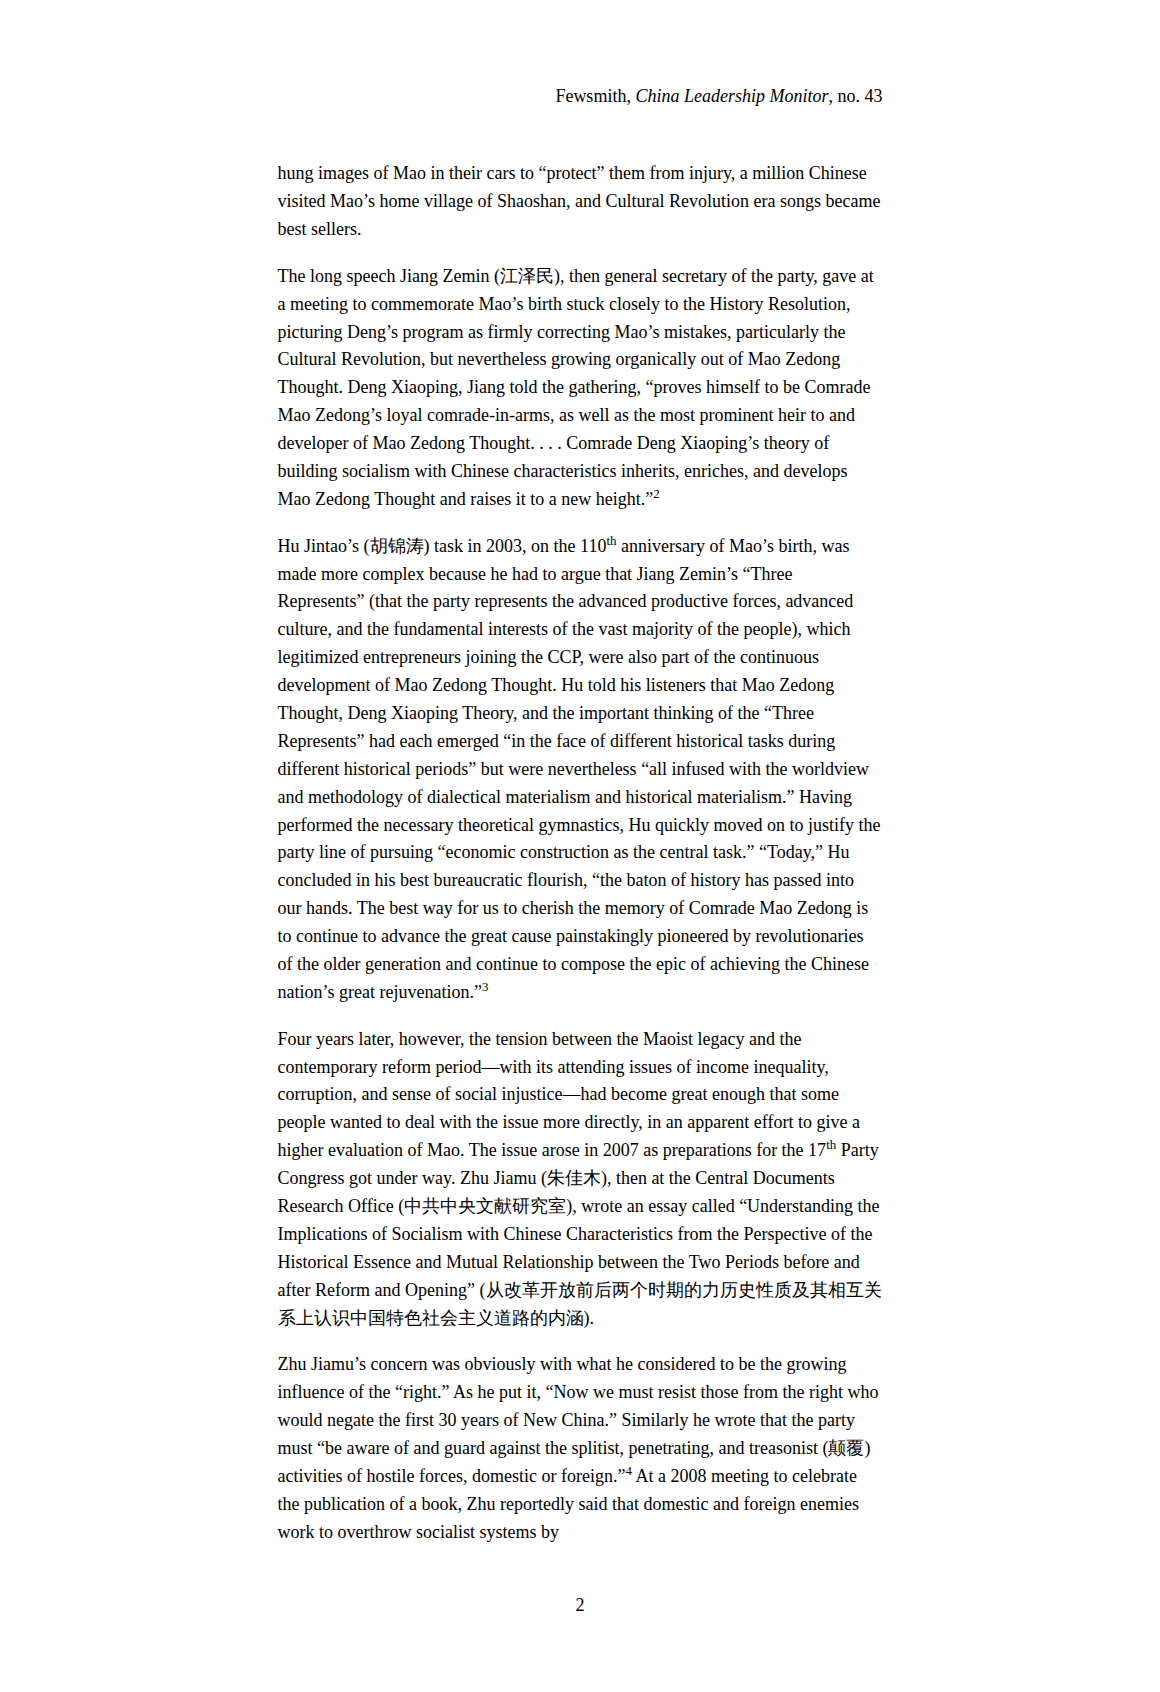Fewsmith, China Leadership Monitor, no. 43
hung images of Mao in their cars to “protect” them from injury, a million Chinese visited Mao’s home village of Shaoshan, and Cultural Revolution era songs became best sellers.
The long speech Jiang Zemin (江泽民), then general secretary of the party, gave at a meeting to commemorate Mao’s birth stuck closely to the History Resolution, picturing Deng’s program as firmly correcting Mao’s mistakes, particularly the Cultural Revolution, but nevertheless growing organically out of Mao Zedong Thought. Deng Xiaoping, Jiang told the gathering, “proves himself to be Comrade Mao Zedong’s loyal comrade-in-arms, as well as the most prominent heir to and developer of Mao Zedong Thought. . . . Comrade Deng Xiaoping’s theory of building socialism with Chinese characteristics inherits, enriches, and develops Mao Zedong Thought and raises it to a new height.”2
Hu Jintao’s (胡锦涛) task in 2003, on the 110th anniversary of Mao’s birth, was made more complex because he had to argue that Jiang Zemin’s “Three Represents” (that the party represents the advanced productive forces, advanced culture, and the fundamental interests of the vast majority of the people), which legitimized entrepreneurs joining the CCP, were also part of the continuous development of Mao Zedong Thought. Hu told his listeners that Mao Zedong Thought, Deng Xiaoping Theory, and the important thinking of the “Three Represents” had each emerged “in the face of different historical tasks during different historical periods” but were nevertheless “all infused with the worldview and methodology of dialectical materialism and historical materialism.” Having performed the necessary theoretical gymnastics, Hu quickly moved on to justify the party line of pursuing “economic construction as the central task.” “Today,” Hu concluded in his best bureaucratic flourish, “the baton of history has passed into our hands. The best way for us to cherish the memory of Comrade Mao Zedong is to continue to advance the great cause painstakingly pioneered by revolutionaries of the older generation and continue to compose the epic of achieving the Chinese nation’s great rejuvenation.”3
Four years later, however, the tension between the Maoist legacy and the contemporary reform period—with its attending issues of income inequality, corruption, and sense of social injustice—had become great enough that some people wanted to deal with the issue more directly, in an apparent effort to give a higher evaluation of Mao. The issue arose in 2007 as preparations for the 17th Party Congress got under way. Zhu Jiamu (朱佳木), then at the Central Documents Research Office (中共中央文献研究室), wrote an essay called “Understanding the Implications of Socialism with Chinese Characteristics from the Perspective of the Historical Essence and Mutual Relationship between the Two Periods before and after Reform and Opening” (从改革开放前后两个时期的力历史性质及其相互关系上认识中国特色社会主义道路的内涵).
Zhu Jiamu’s concern was obviously with what he considered to be the growing influence of the “right.” As he put it, “Now we must resist those from the right who would negate the first 30 years of New China.” Similarly he wrote that the party must “be aware of and guard against the splitist, penetrating, and treasonist (颠覆) activities of hostile forces, domestic or foreign.”4 At a 2008 meeting to celebrate the publication of a book, Zhu reportedly said that domestic and foreign enemies work to overthrow socialist systems by
2